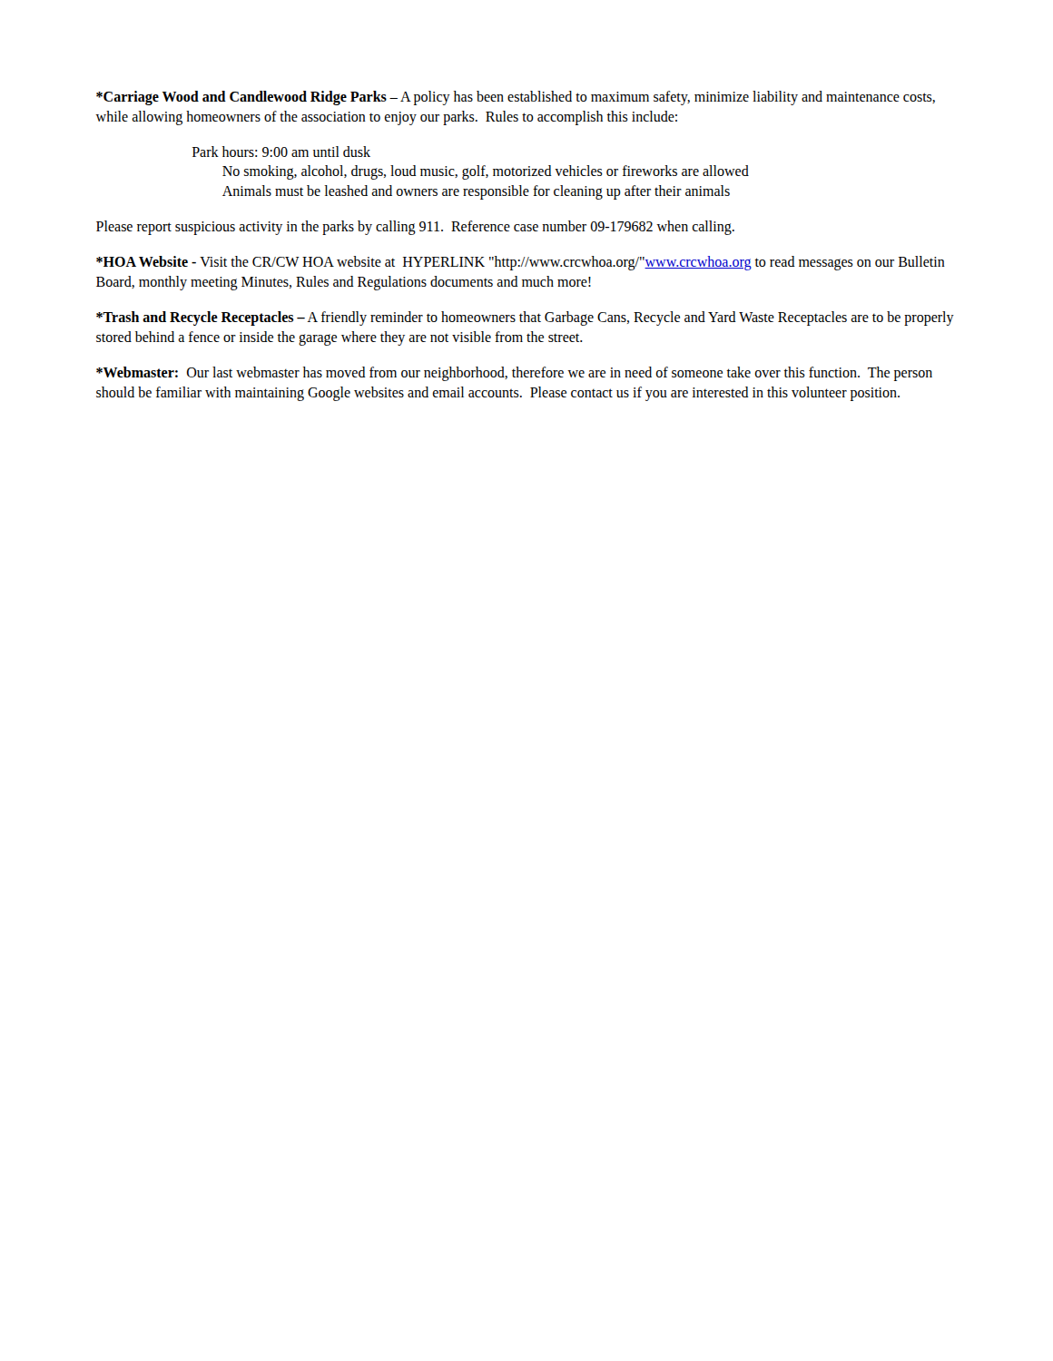*Carriage Wood and Candlewood Ridge Parks – A policy has been established to maximum safety, minimize liability and maintenance costs, while allowing homeowners of the association to enjoy our parks. Rules to accomplish this include:
Park hours: 9:00 am until dusk
No smoking, alcohol, drugs, loud music, golf, motorized vehicles or fireworks are allowed
Animals must be leashed and owners are responsible for cleaning up after their animals
Please report suspicious activity in the parks by calling 911. Reference case number 09-179682 when calling.
*HOA Website - Visit the CR/CW HOA website at HYPERLINK "http://www.crcwhoa.org/"www.crcwhoa.org to read messages on our Bulletin Board, monthly meeting Minutes, Rules and Regulations documents and much more!
*Trash and Recycle Receptacles – A friendly reminder to homeowners that Garbage Cans, Recycle and Yard Waste Receptacles are to be properly stored behind a fence or inside the garage where they are not visible from the street.
*Webmaster: Our last webmaster has moved from our neighborhood, therefore we are in need of someone take over this function. The person should be familiar with maintaining Google websites and email accounts. Please contact us if you are interested in this volunteer position.